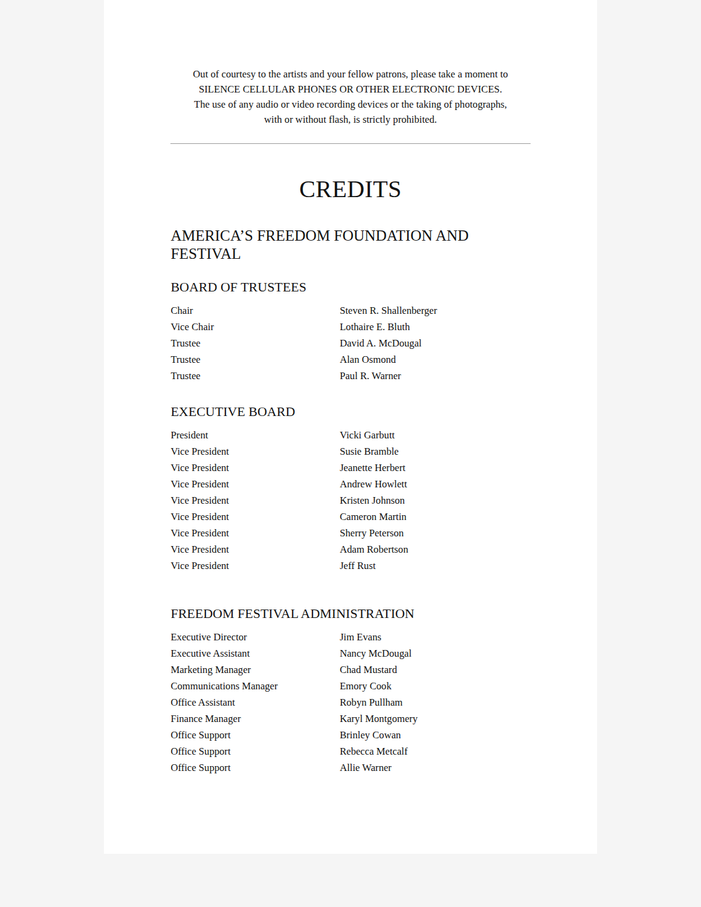Out of courtesy to the artists and your fellow patrons, please take a moment to
SILENCE CELLULAR PHONES OR OTHER ELECTRONIC DEVICES.
The use of any audio or video recording devices or the taking of photographs,
with or without flash, is strictly prohibited.
CREDITS
AMERICA’S FREEDOM FOUNDATION AND FESTIVAL
BOARD OF TRUSTEES
| Chair | Steven R. Shallenberger |
| Vice Chair | Lothaire E. Bluth |
| Trustee | David A. McDougal |
| Trustee | Alan Osmond |
| Trustee | Paul R. Warner |
EXECUTIVE BOARD
| President | Vicki Garbutt |
| Vice President | Susie Bramble |
| Vice President | Jeanette Herbert |
| Vice President | Andrew Howlett |
| Vice President | Kristen Johnson |
| Vice President | Cameron Martin |
| Vice President | Sherry Peterson |
| Vice President | Adam Robertson |
| Vice President | Jeff Rust |
FREEDOM FESTIVAL ADMINISTRATION
| Executive Director | Jim Evans |
| Executive Assistant | Nancy McDougal |
| Marketing Manager | Chad Mustard |
| Communications Manager | Emory Cook |
| Office Assistant | Robyn Pullham |
| Finance Manager | Karyl Montgomery |
| Office Support | Brinley Cowan |
| Office Support | Rebecca Metcalf |
| Office Support | Allie Warner |